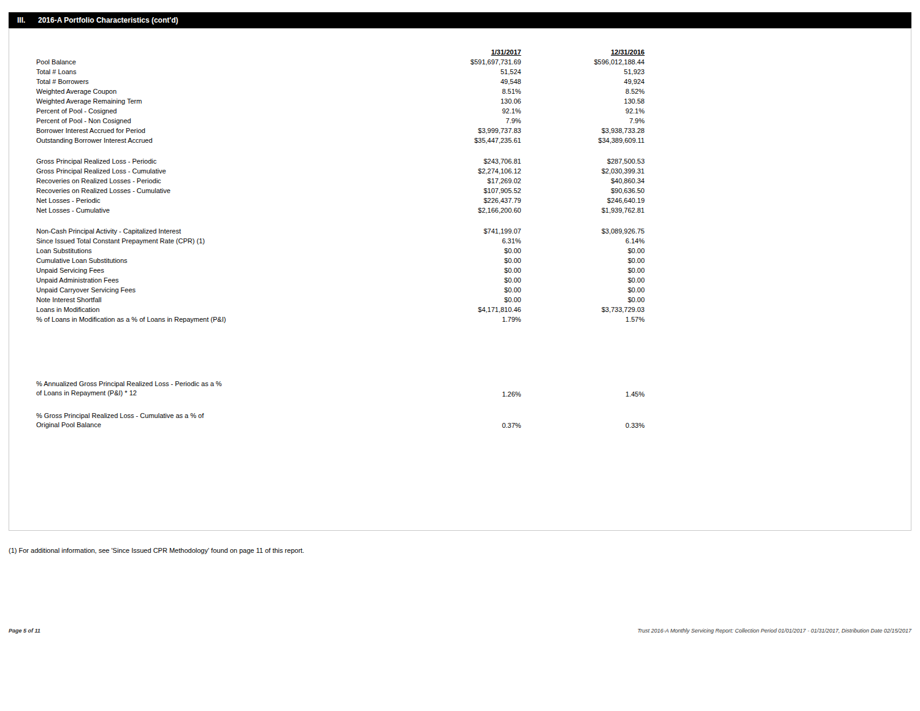III. 2016-A Portfolio Characteristics (cont'd)
| | 1/31/2017 | 12/31/2016 |
| Pool Balance | $591,697,731.69 | $596,012,188.44 |
| Total # Loans | 51,524 | 51,923 |
| Total # Borrowers | 49,548 | 49,924 |
| Weighted Average Coupon | 8.51% | 8.52% |
| Weighted Average Remaining Term | 130.06 | 130.58 |
| Percent of Pool - Cosigned | 92.1% | 92.1% |
| Percent of Pool - Non Cosigned | 7.9% | 7.9% |
| Borrower Interest Accrued for Period | $3,999,737.83 | $3,938,733.28 |
| Outstanding Borrower Interest Accrued | $35,447,235.61 | $34,389,609.11 |
| Gross Principal Realized Loss - Periodic | $243,706.81 | $287,500.53 |
| Gross Principal Realized Loss - Cumulative | $2,274,106.12 | $2,030,399.31 |
| Recoveries on Realized Losses - Periodic | $17,269.02 | $40,860.34 |
| Recoveries on Realized Losses - Cumulative | $107,905.52 | $90,636.50 |
| Net Losses - Periodic | $226,437.79 | $246,640.19 |
| Net Losses - Cumulative | $2,166,200.60 | $1,939,762.81 |
| Non-Cash Principal Activity - Capitalized Interest | $741,199.07 | $3,089,926.75 |
| Since Issued Total Constant Prepayment Rate (CPR) (1) | 6.31% | 6.14% |
| Loan Substitutions | $0.00 | $0.00 |
| Cumulative Loan Substitutions | $0.00 | $0.00 |
| Unpaid Servicing Fees | $0.00 | $0.00 |
| Unpaid Administration Fees | $0.00 | $0.00 |
| Unpaid Carryover Servicing Fees | $0.00 | $0.00 |
| Note Interest Shortfall | $0.00 | $0.00 |
| Loans in Modification | $4,171,810.46 | $3,733,729.03 |
| % of Loans in Modification as a % of Loans in Repayment (P&I) | 1.79% | 1.57% |
| % Annualized Gross Principal Realized Loss - Periodic as a % of Loans in Repayment (P&I) * 12 | 1.26% | 1.45% |
| % Gross Principal Realized Loss - Cumulative as a % of Original Pool Balance | 0.37% | 0.33% |
(1) For additional information, see 'Since Issued CPR Methodology' found on page 11 of this report.
Page 5 of 11
Trust 2016-A Monthly Servicing Report: Collection Period 01/01/2017 - 01/31/2017, Distribution Date 02/15/2017